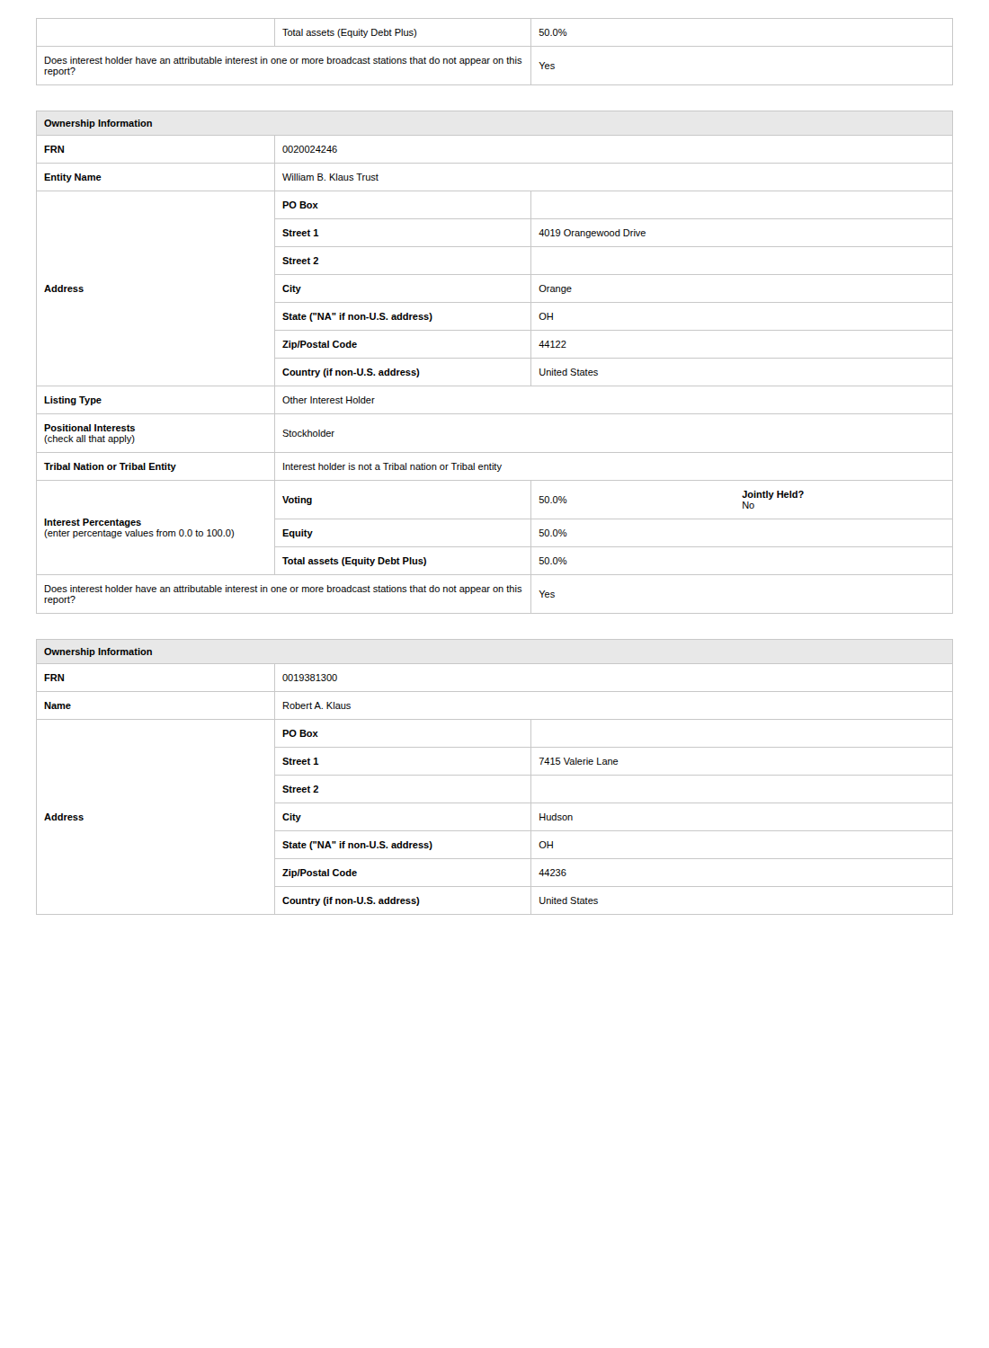| | Total assets (Equity Debt Plus) | 50.0% |
| Does interest holder have an attributable interest in one or more broadcast stations that do not appear on this report? | Yes |
| Ownership Information |
| FRN | 0020024246 |
| Entity Name | William B. Klaus Trust |
| Address | PO Box | |
| Street 1 | 4019 Orangewood Drive |
| Street 2 | |
| City | Orange |
| State ("NA" if non-U.S. address) | OH |
| Zip/Postal Code | 44122 |
| Country (if non-U.S. address) | United States |
| Listing Type | Other Interest Holder |
| Positional Interests (check all that apply) | Stockholder |
| Tribal Nation or Tribal Entity | Interest holder is not a Tribal nation or Tribal entity |
| Interest Percentages (enter percentage values from 0.0 to 100.0) | Voting | / 50.0% / Jointly Held? No / |
| Equity | 50.0% |
| Total assets (Equity Debt Plus) | 50.0% |
| Does interest holder have an attributable interest in one or more broadcast stations that do not appear on this report? | Yes |
| Ownership Information |
| FRN | 0019381300 |
| Name | Robert A. Klaus |
| Address | PO Box | |
| Street 1 | 7415 Valerie Lane |
| Street 2 | |
| City | Hudson |
| State ("NA" if non-U.S. address) | OH |
| Zip/Postal Code | 44236 |
| Country (if non-U.S. address) | United States |